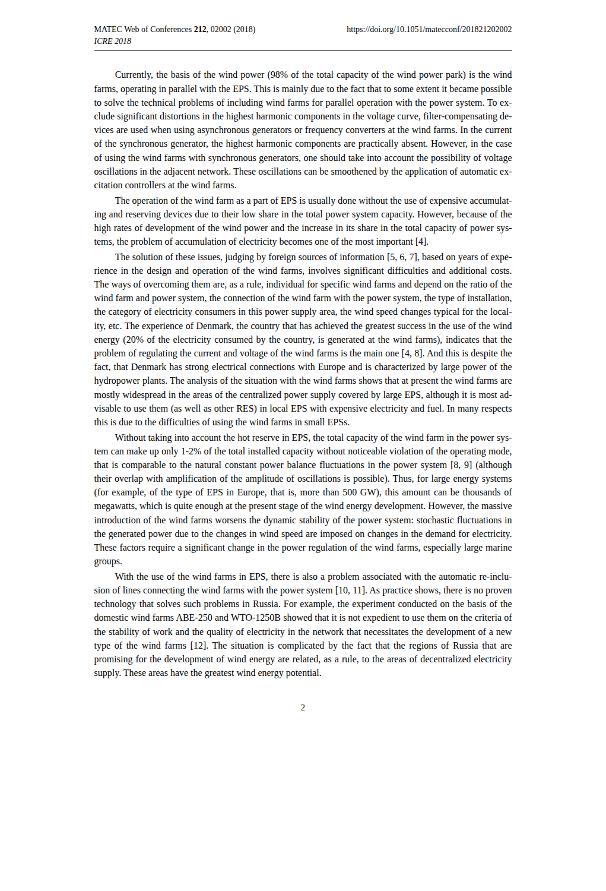MATEC Web of Conferences 212, 02002 (2018)
ICRE 2018
https://doi.org/10.1051/matecconf/201821202002
Currently, the basis of the wind power (98% of the total capacity of the wind power park) is the wind farms, operating in parallel with the EPS. This is mainly due to the fact that to some extent it became possible to solve the technical problems of including wind farms for parallel operation with the power system. To exclude significant distortions in the highest harmonic components in the voltage curve, filter-compensating devices are used when using asynchronous generators or frequency converters at the wind farms. In the current of the synchronous generator, the highest harmonic components are practically absent. However, in the case of using the wind farms with synchronous generators, one should take into account the possibility of voltage oscillations in the adjacent network. These oscillations can be smoothened by the application of automatic excitation controllers at the wind farms.
The operation of the wind farm as a part of EPS is usually done without the use of expensive accumulating and reserving devices due to their low share in the total power system capacity. However, because of the high rates of development of the wind power and the increase in its share in the total capacity of power systems, the problem of accumulation of electricity becomes one of the most important [4].
The solution of these issues, judging by foreign sources of information [5, 6, 7], based on years of experience in the design and operation of the wind farms, involves significant difficulties and additional costs. The ways of overcoming them are, as a rule, individual for specific wind farms and depend on the ratio of the wind farm and power system, the connection of the wind farm with the power system, the type of installation, the category of electricity consumers in this power supply area, the wind speed changes typical for the locality, etc. The experience of Denmark, the country that has achieved the greatest success in the use of the wind energy (20% of the electricity consumed by the country, is generated at the wind farms), indicates that the problem of regulating the current and voltage of the wind farms is the main one [4, 8]. And this is despite the fact, that Denmark has strong electrical connections with Europe and is characterized by large power of the hydropower plants. The analysis of the situation with the wind farms shows that at present the wind farms are mostly widespread in the areas of the centralized power supply covered by large EPS, although it is most advisable to use them (as well as other RES) in local EPS with expensive electricity and fuel. In many respects this is due to the difficulties of using the wind farms in small EPSs.
Without taking into account the hot reserve in EPS, the total capacity of the wind farm in the power system can make up only 1-2% of the total installed capacity without noticeable violation of the operating mode, that is comparable to the natural constant power balance fluctuations in the power system [8, 9] (although their overlap with amplification of the amplitude of oscillations is possible). Thus, for large energy systems (for example, of the type of EPS in Europe, that is, more than 500 GW), this amount can be thousands of megawatts, which is quite enough at the present stage of the wind energy development. However, the massive introduction of the wind farms worsens the dynamic stability of the power system: stochastic fluctuations in the generated power due to the changes in wind speed are imposed on changes in the demand for electricity. These factors require a significant change in the power regulation of the wind farms, especially large marine groups.
With the use of the wind farms in EPS, there is also a problem associated with the automatic re-inclusion of lines connecting the wind farms with the power system [10, 11]. As practice shows, there is no proven technology that solves such problems in Russia. For example, the experiment conducted on the basis of the domestic wind farms ABE-250 and WTO-1250B showed that it is not expedient to use them on the criteria of the stability of work and the quality of electricity in the network that necessitates the development of a new type of the wind farms [12]. The situation is complicated by the fact that the regions of Russia that are promising for the development of wind energy are related, as a rule, to the areas of decentralized electricity supply. These areas have the greatest wind energy potential.
2